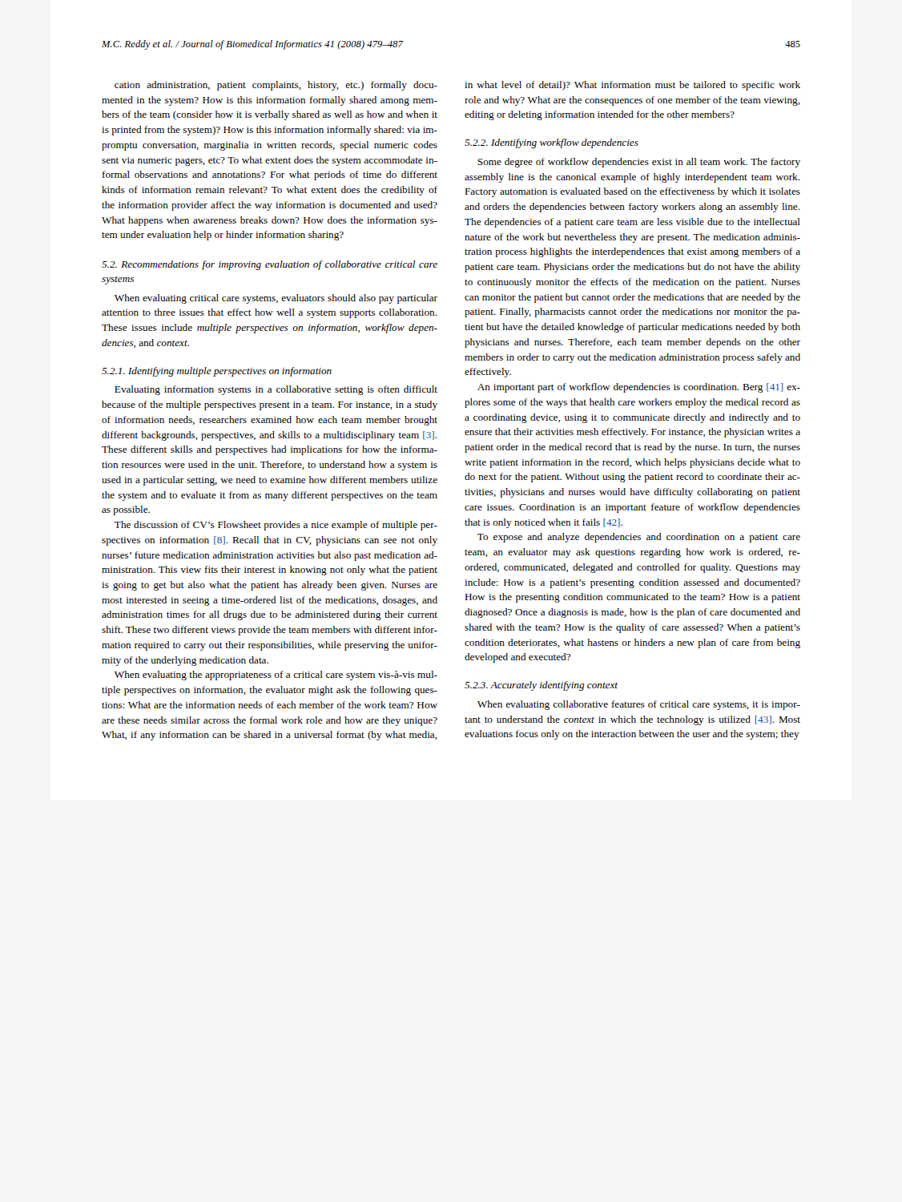M.C. Reddy et al. / Journal of Biomedical Informatics 41 (2008) 479–487
485
cation administration, patient complaints, history, etc.) formally documented in the system? How is this information formally shared among members of the team (consider how it is verbally shared as well as how and when it is printed from the system)? How is this information informally shared: via impromptu conversation, marginalia in written records, special numeric codes sent via numeric pagers, etc? To what extent does the system accommodate informal observations and annotations? For what periods of time do different kinds of information remain relevant? To what extent does the credibility of the information provider affect the way information is documented and used? What happens when awareness breaks down? How does the information system under evaluation help or hinder information sharing?
5.2. Recommendations for improving evaluation of collaborative critical care systems
When evaluating critical care systems, evaluators should also pay particular attention to three issues that effect how well a system supports collaboration. These issues include multiple perspectives on information, workflow dependencies, and context.
5.2.1. Identifying multiple perspectives on information
Evaluating information systems in a collaborative setting is often difficult because of the multiple perspectives present in a team. For instance, in a study of information needs, researchers examined how each team member brought different backgrounds, perspectives, and skills to a multidisciplinary team [3]. These different skills and perspectives had implications for how the information resources were used in the unit. Therefore, to understand how a system is used in a particular setting, we need to examine how different members utilize the system and to evaluate it from as many different perspectives on the team as possible.
The discussion of CV’s Flowsheet provides a nice example of multiple perspectives on information [8]. Recall that in CV, physicians can see not only nurses’ future medication administration activities but also past medication administration. This view fits their interest in knowing not only what the patient is going to get but also what the patient has already been given. Nurses are most interested in seeing a time-ordered list of the medications, dosages, and administration times for all drugs due to be administered during their current shift. These two different views provide the team members with different information required to carry out their responsibilities, while preserving the uniformity of the underlying medication data.
When evaluating the appropriateness of a critical care system vis-à-vis multiple perspectives on information, the evaluator might ask the following questions: What are the information needs of each member of the work team? How are these needs similar across the formal work role and how are they unique? What, if any information can be shared in a universal format (by what media, in what level of detail)? What information must be tailored to specific work role and why? What are the consequences of one member of the team viewing, editing or deleting information intended for the other members?
5.2.2. Identifying workflow dependencies
Some degree of workflow dependencies exist in all team work. The factory assembly line is the canonical example of highly interdependent team work. Factory automation is evaluated based on the effectiveness by which it isolates and orders the dependencies between factory workers along an assembly line. The dependencies of a patient care team are less visible due to the intellectual nature of the work but nevertheless they are present. The medication administration process highlights the interdependences that exist among members of a patient care team. Physicians order the medications but do not have the ability to continuously monitor the effects of the medication on the patient. Nurses can monitor the patient but cannot order the medications that are needed by the patient. Finally, pharmacists cannot order the medications nor monitor the patient but have the detailed knowledge of particular medications needed by both physicians and nurses. Therefore, each team member depends on the other members in order to carry out the medication administration process safely and effectively.
An important part of workflow dependencies is coordination. Berg [41] explores some of the ways that health care workers employ the medical record as a coordinating device, using it to communicate directly and indirectly and to ensure that their activities mesh effectively. For instance, the physician writes a patient order in the medical record that is read by the nurse. In turn, the nurses write patient information in the record, which helps physicians decide what to do next for the patient. Without using the patient record to coordinate their activities, physicians and nurses would have difficulty collaborating on patient care issues. Coordination is an important feature of workflow dependencies that is only noticed when it fails [42].
To expose and analyze dependencies and coordination on a patient care team, an evaluator may ask questions regarding how work is ordered, reordered, communicated, delegated and controlled for quality. Questions may include: How is a patient’s presenting condition assessed and documented? How is the presenting condition communicated to the team? How is a patient diagnosed? Once a diagnosis is made, how is the plan of care documented and shared with the team? How is the quality of care assessed? When a patient’s condition deteriorates, what hastens or hinders a new plan of care from being developed and executed?
5.2.3. Accurately identifying context
When evaluating collaborative features of critical care systems, it is important to understand the context in which the technology is utilized [43]. Most evaluations focus only on the interaction between the user and the system; they